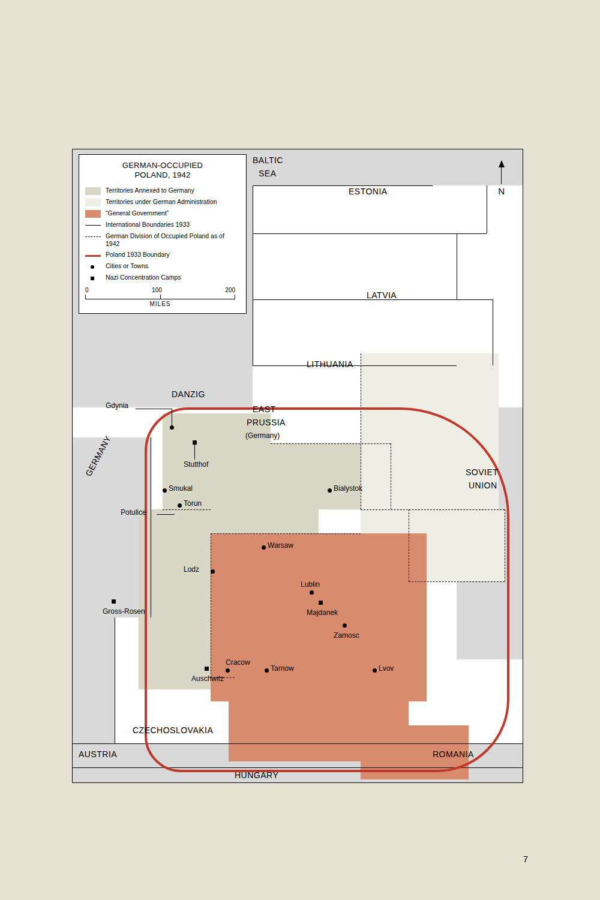GERMAN-OCCUPIED
POLAND, 1942
Territories Annexed to Germany
Territories under German Administration
“General Government”
International Boundaries 1933
German Division of Occupied Poland as of 1942
Poland 1933 Boundary
Cities or Towns
Nazi Concentration Camps
0100200
MILES
N
BALTIC
SEA
ESTONIA
LATVIA
LITHUANIA
SOVIET
UNION
GERMANY
DANZIG
EAST
PRUSSIA
(Germany)
CZECHOSLOVAKIA
AUSTRIA
HUNGARY
ROMANIA
Gdynia
Stutthof
Smukal
Torun
Potulice
Bialystok
Warsaw
Lodz
Lublin
Majdanek
Gross-Rosen
Zamosc
Cracow
Auschwitz
Tarnow
Lvov
7